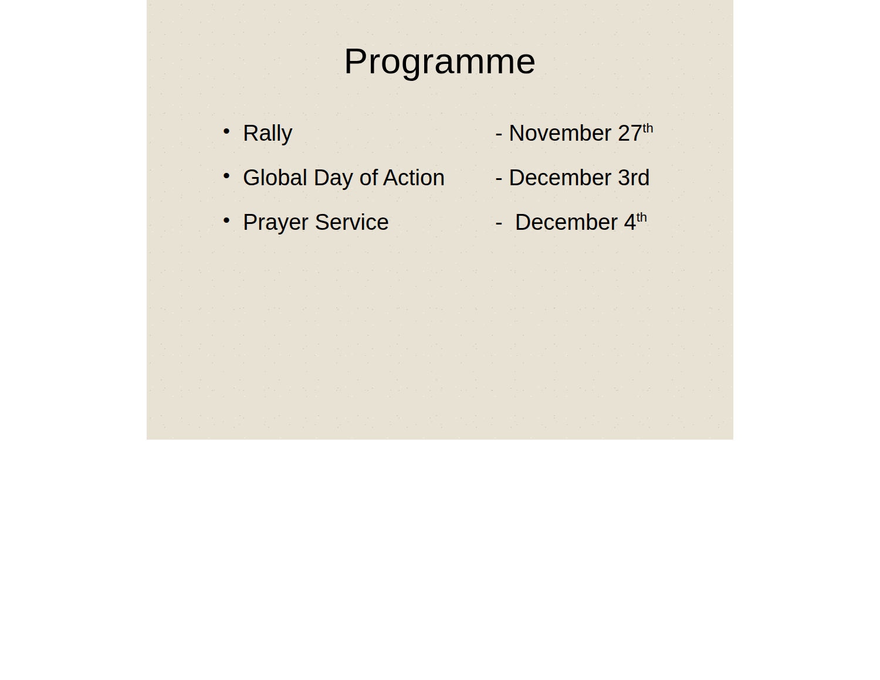Programme
Rally- November 27th
Global Day of Action- December 3rd
Prayer Service- December 4th